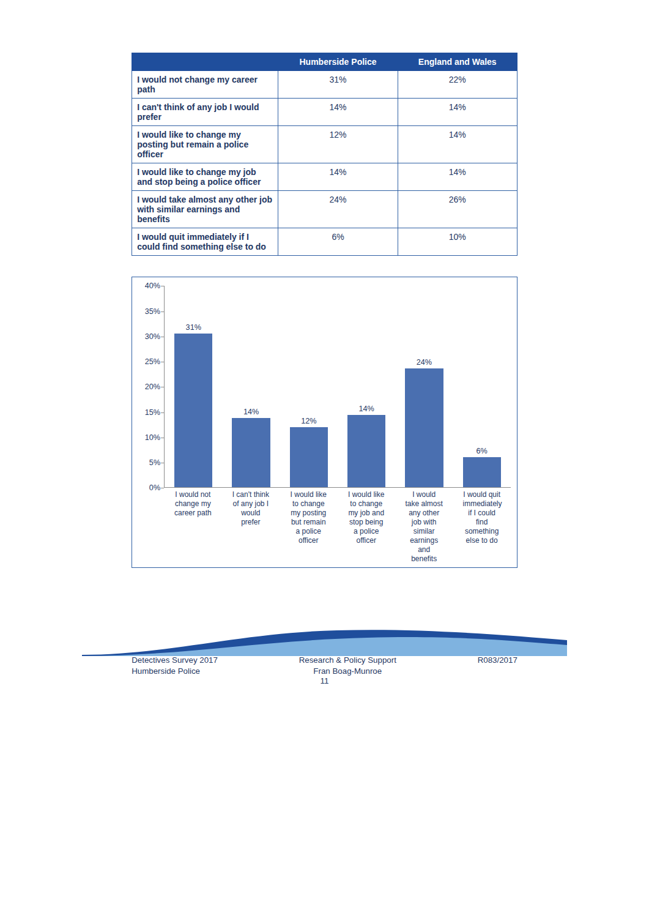| | Humberside Police | England and Wales |
| --- | --- | --- |
| I would not change my career path | 31% | 22% |
| I can't think of any job I would prefer | 14% | 14% |
| I would like to change my posting but remain a police officer | 12% | 14% |
| I would like to change my job and stop being a police officer | 14% | 14% |
| I would take almost any other job with similar earnings and benefits | 24% | 26% |
| I would quit immediately if I could find something else to do | 6% | 10% |
40%
35%
30%
25%
20%
15%
10%
5%
0%
31%
14%
12%
14%
24%
6%
I would not change my career path
I can't think of any job I would prefer
I would like to change my posting but remain a police officer
I would like to change my job and stop being a police officer
I would take almost any other job with similar earnings and benefits
I would quit immediately if I could find something else to do
Detectives Survey 2017
Humberside Police
Research & Policy Support
Fran Boag-Munroe
R083/2017
11